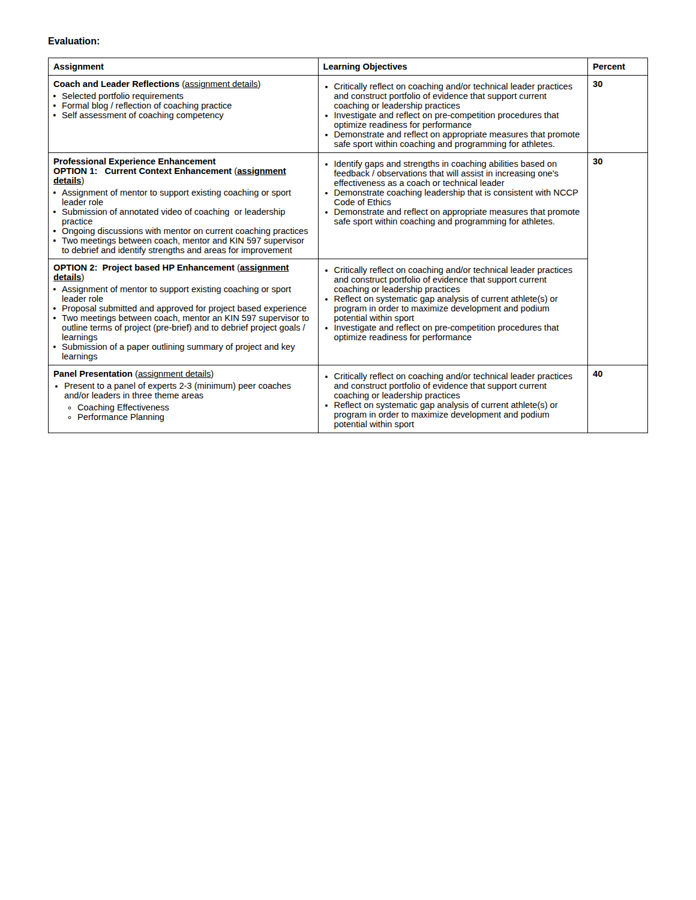Evaluation:
| Assignment | Learning Objectives | Percent |
| --- | --- | --- |
| Coach and Leader Reflections ( assignment details ) Selected portfolio requirements Formal blog / reflection of coaching practice Self assessment of coaching competency | Critically reflect on coaching and/or technical leader practices and construct portfolio of evidence that support current coaching or leadership practices Investigate and reflect on pre-competition procedures that optimize readiness for performance Demonstrate and reflect on appropriate measures that promote safe sport within coaching and programming for athletes. | 30 |
| Professional Experience Enhancement OPTION 1: Current Context Enhancement ( assignment details ) Assignment of mentor to support existing coaching or sport leader role Submission of annotated video of coaching or leadership practice Ongoing discussions with mentor on current coaching practices Two meetings between coach, mentor and KIN 597 supervisor to debrief and identify strengths and areas for improvement | Identify gaps and strengths in coaching abilities based on feedback / observations that will assist in increasing one's effectiveness as a coach or technical leader Demonstrate coaching leadership that is consistent with NCCP Code of Ethics Demonstrate and reflect on appropriate measures that promote safe sport within coaching and programming for athletes. | 30 |
| OPTION 2: Project based HP Enhancement ( assignment details ) Assignment of mentor to support existing coaching or sport leader role Proposal submitted and approved for project based experience Two meetings between coach, mentor an KIN 597 supervisor to outline terms of project (pre-brief) and to debrief project goals / learnings Submission of a paper outlining summary of project and key learnings | Critically reflect on coaching and/or technical leader practices and construct portfolio of evidence that support current coaching or leadership practices Reflect on systematic gap analysis of current athlete(s) or program in order to maximize development and podium potential within sport Investigate and reflect on pre-competition procedures that optimize readiness for performance |
| Panel Presentation ( assignment details ) Present to a panel of experts 2-3 (minimum) peer coaches and/or leaders in three theme areas Coaching Effectiveness Performance Planning | Critically reflect on coaching and/or technical leader practices and construct portfolio of evidence that support current coaching or leadership practices Reflect on systematic gap analysis of current athlete(s) or program in order to maximize development and podium potential within sport | 40 |